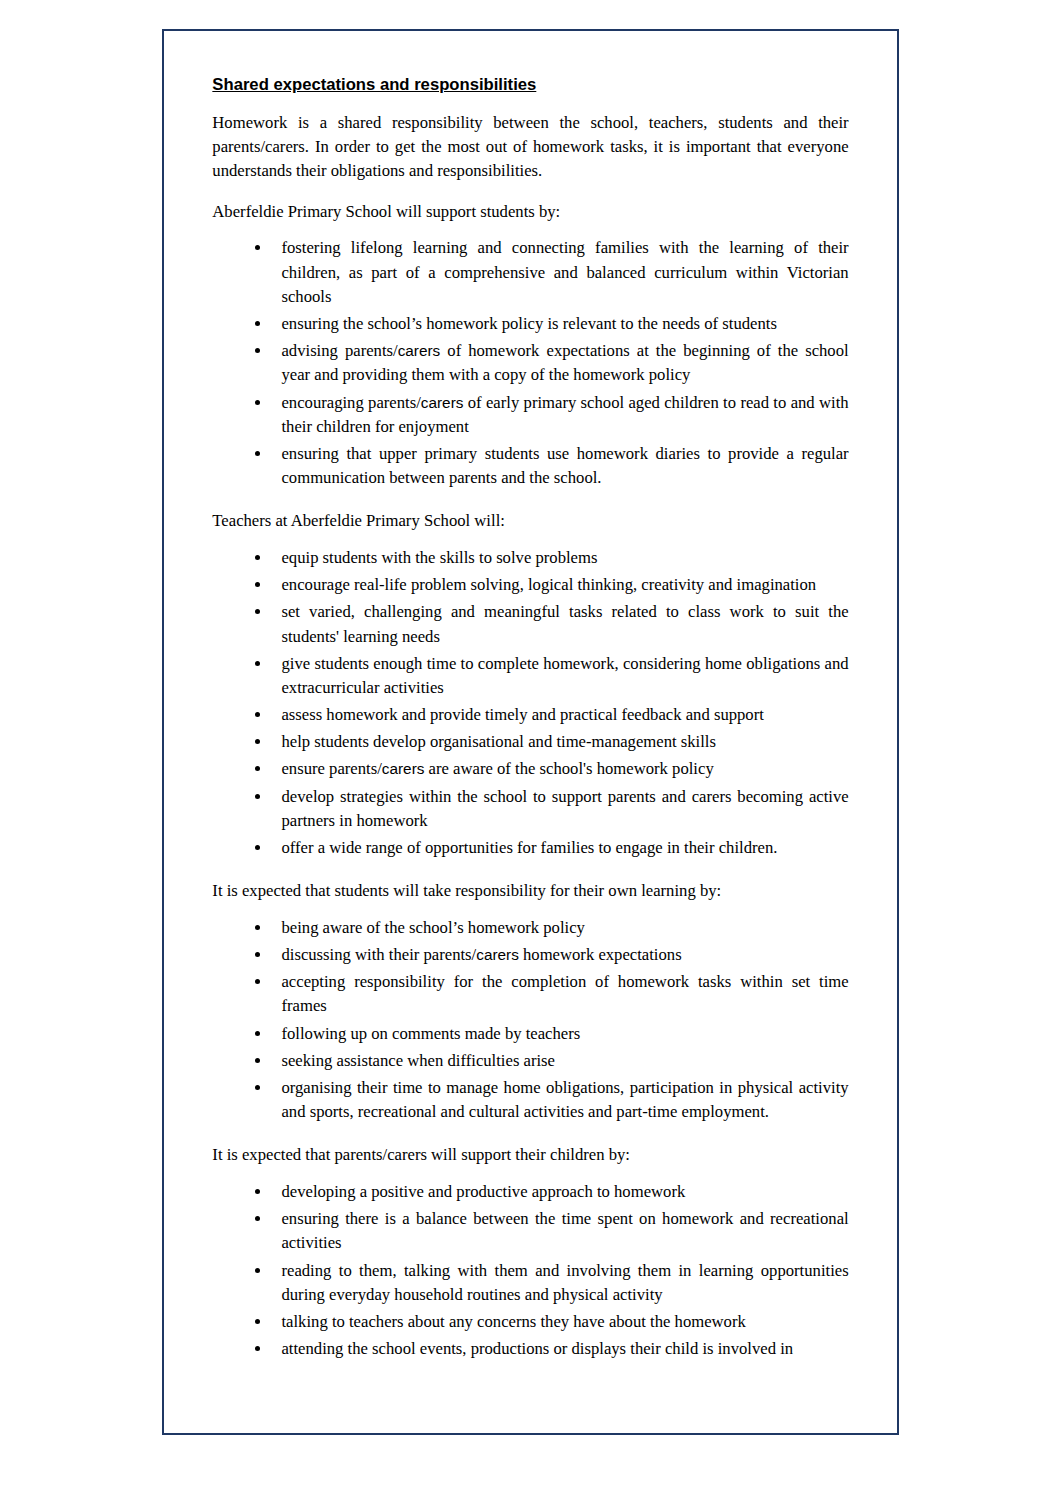Shared expectations and responsibilities
Homework is a shared responsibility between the school, teachers, students and their parents/carers. In order to get the most out of homework tasks, it is important that everyone understands their obligations and responsibilities.
Aberfeldie Primary School will support students by:
fostering lifelong learning and connecting families with the learning of their children, as part of a comprehensive and balanced curriculum within Victorian schools
ensuring the school’s homework policy is relevant to the needs of students
advising parents/carers of homework expectations at the beginning of the school year and providing them with a copy of the homework policy
encouraging parents/carers of early primary school aged children to read to and with their children for enjoyment
ensuring that upper primary students use homework diaries to provide a regular communication between parents and the school.
Teachers at Aberfeldie Primary School will:
equip students with the skills to solve problems
encourage real-life problem solving, logical thinking, creativity and imagination
set varied, challenging and meaningful tasks related to class work to suit the students' learning needs
give students enough time to complete homework, considering home obligations and extracurricular activities
assess homework and provide timely and practical feedback and support
help students develop organisational and time-management skills
ensure parents/carers are aware of the school's homework policy
develop strategies within the school to support parents and carers becoming active partners in homework
offer a wide range of opportunities for families to engage in their children.
It is expected that students will take responsibility for their own learning by:
being aware of the school’s homework policy
discussing with their parents/carers homework expectations
accepting responsibility for the completion of homework tasks within set time frames
following up on comments made by teachers
seeking assistance when difficulties arise
organising their time to manage home obligations, participation in physical activity and sports, recreational and cultural activities and part-time employment.
It is expected that parents/carers will support their children by:
developing a positive and productive approach to homework
ensuring there is a balance between the time spent on homework and recreational activities
reading to them, talking with them and involving them in learning opportunities during everyday household routines and physical activity
talking to teachers about any concerns they have about the homework
attending the school events, productions or displays their child is involved in